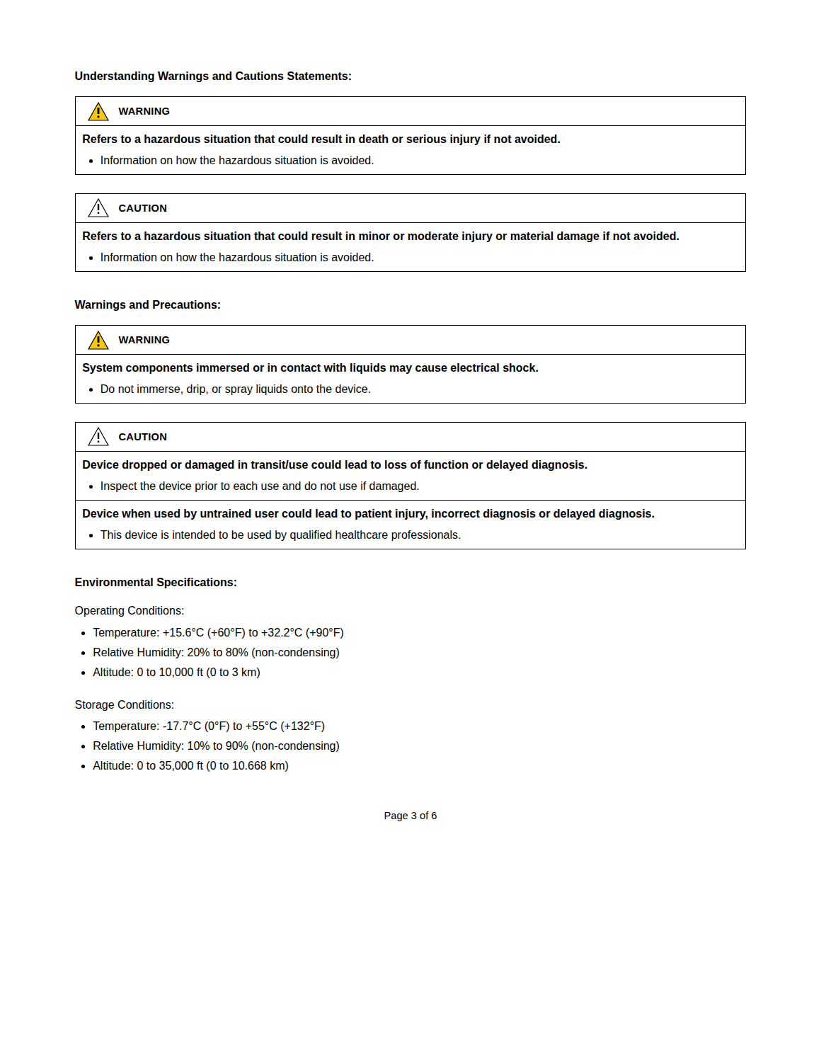Understanding Warnings and Cautions Statements:
| WARNING |
| Refers to a hazardous situation that could result in death or serious injury if not avoided. Information on how the hazardous situation is avoided. |
| CAUTION |
| Refers to a hazardous situation that could result in minor or moderate injury or material damage if not avoided. Information on how the hazardous situation is avoided. |
Warnings and Precautions:
| WARNING |
| System components immersed or in contact with liquids may cause electrical shock. Do not immerse, drip, or spray liquids onto the device. |
| CAUTION |
| Device dropped or damaged in transit/use could lead to loss of function or delayed diagnosis. Inspect the device prior to each use and do not use if damaged. |
| Device when used by untrained user could lead to patient injury, incorrect diagnosis or delayed diagnosis. This device is intended to be used by qualified healthcare professionals. |
Environmental Specifications:
Operating Conditions:
Temperature: +15.6°C (+60°F) to +32.2°C (+90°F)
Relative Humidity: 20% to 80% (non-condensing)
Altitude: 0 to 10,000 ft (0 to 3 km)
Storage Conditions:
Temperature: -17.7°C (0°F) to +55°C (+132°F)
Relative Humidity: 10% to 90% (non-condensing)
Altitude: 0 to 35,000 ft (0 to 10.668 km)
Page 3 of 6